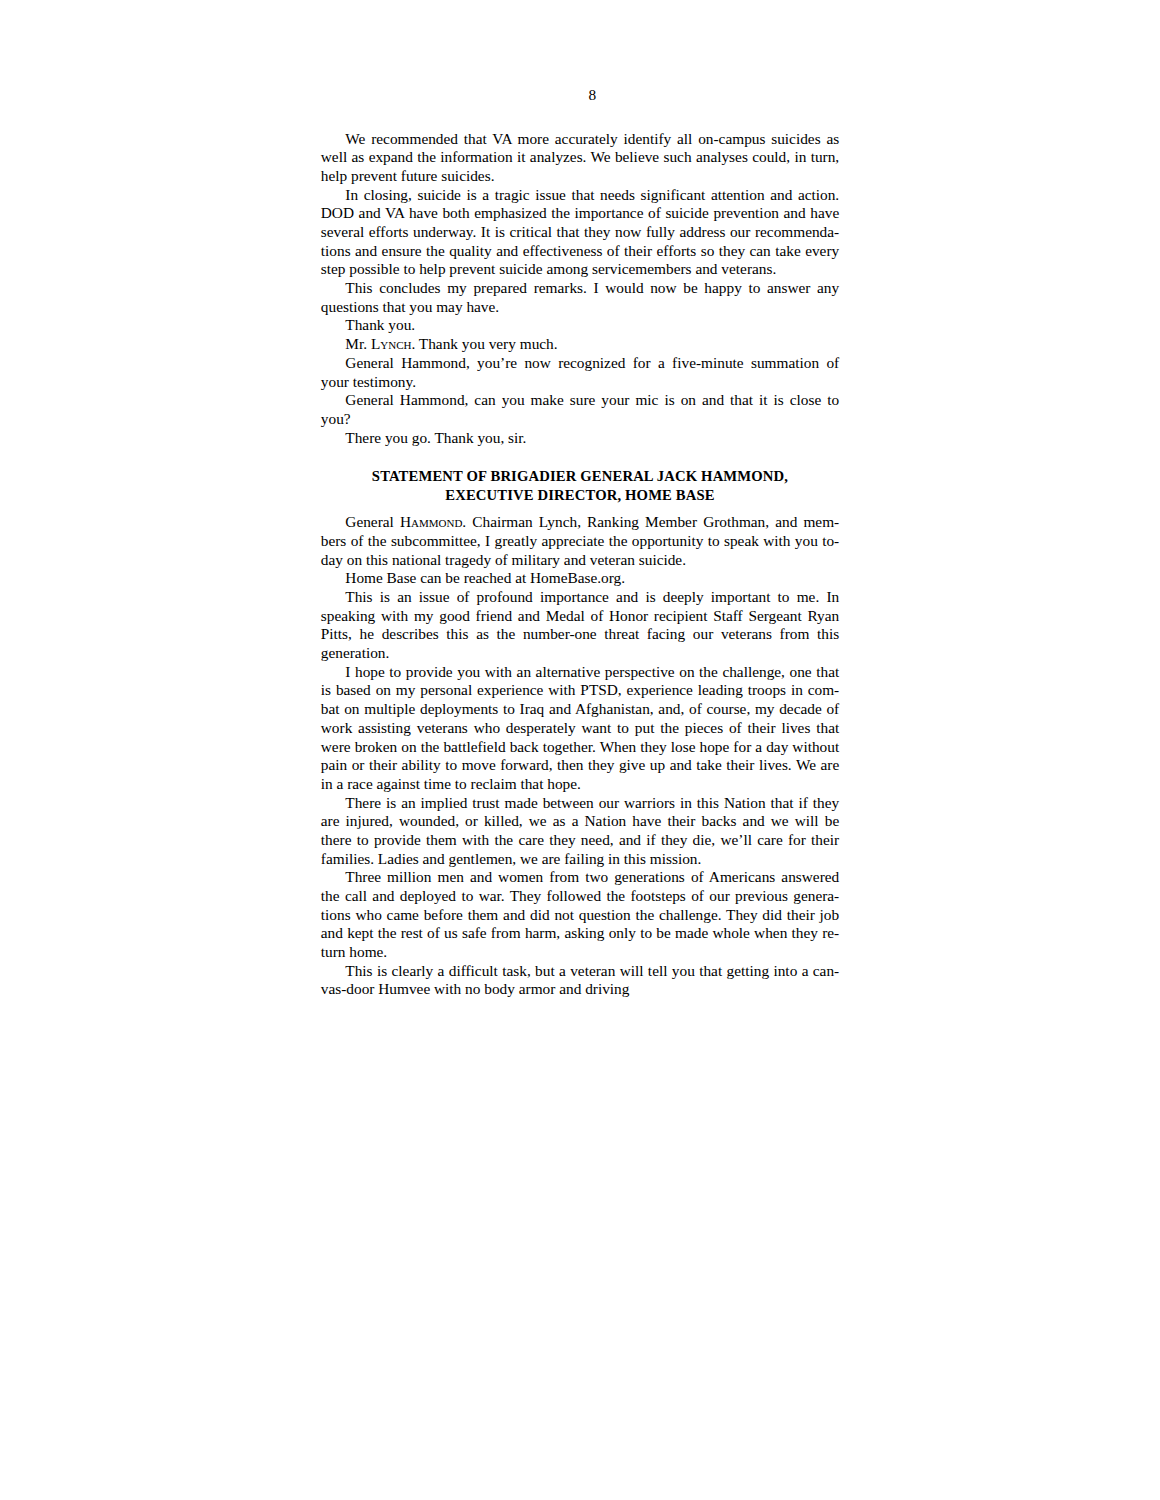8
We recommended that VA more accurately identify all on-campus suicides as well as expand the information it analyzes. We believe such analyses could, in turn, help prevent future suicides.
In closing, suicide is a tragic issue that needs significant attention and action. DOD and VA have both emphasized the importance of suicide prevention and have several efforts underway. It is critical that they now fully address our recommendations and ensure the quality and effectiveness of their efforts so they can take every step possible to help prevent suicide among servicemembers and veterans.
This concludes my prepared remarks. I would now be happy to answer any questions that you may have.
Thank you.
Mr. Lynch. Thank you very much.
General Hammond, you’re now recognized for a five-minute summation of your testimony.
General Hammond, can you make sure your mic is on and that it is close to you?
There you go. Thank you, sir.
STATEMENT OF BRIGADIER GENERAL JACK HAMMOND,
EXECUTIVE DIRECTOR, HOME BASE
General Hammond. Chairman Lynch, Ranking Member Grothman, and members of the subcommittee, I greatly appreciate the opportunity to speak with you today on this national tragedy of military and veteran suicide.
Home Base can be reached at HomeBase.org.
This is an issue of profound importance and is deeply important to me. In speaking with my good friend and Medal of Honor recipient Staff Sergeant Ryan Pitts, he describes this as the number-one threat facing our veterans from this generation.
I hope to provide you with an alternative perspective on the challenge, one that is based on my personal experience with PTSD, experience leading troops in combat on multiple deployments to Iraq and Afghanistan, and, of course, my decade of work assisting veterans who desperately want to put the pieces of their lives that were broken on the battlefield back together. When they lose hope for a day without pain or their ability to move forward, then they give up and take their lives. We are in a race against time to reclaim that hope.
There is an implied trust made between our warriors in this Nation that if they are injured, wounded, or killed, we as a Nation have their backs and we will be there to provide them with the care they need, and if they die, we’ll care for their families. Ladies and gentlemen, we are failing in this mission.
Three million men and women from two generations of Americans answered the call and deployed to war. They followed the footsteps of our previous generations who came before them and did not question the challenge. They did their job and kept the rest of us safe from harm, asking only to be made whole when they return home.
This is clearly a difficult task, but a veteran will tell you that getting into a canvas-door Humvee with no body armor and driving